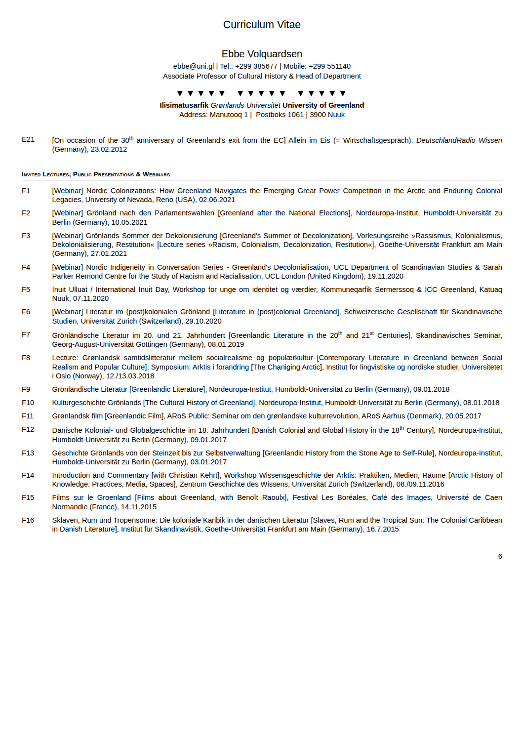Curriculum Vitae
Ebbe Volquardsen
ebbe@uni.gl | Tel.: +299 385677 | Mobile: +299 551140
Associate Professor of Cultural History & Head of Department
▼▼▼▼▼ ▼▼▼▼▼ ▼▼▼▼▼
Ilisimatusarfik Grønlands Universitet University of Greenland
Address: Manutooq 1 | Postboks 1061 | 3900 Nuuk
| E21 | [On occasion of the 30 th anniversary of Greenland's exit from the EC] Allein im Eis (= Wirtschaftsgespräch). DeutschlandRadio Wissen (Germany), 23.02.2012 |
Invited Lectures, Public Presentations & Webinars
| F1 | [Webinar] Nordic Colonizations: How Greenland Navigates the Emerging Great Power Competition in the Arctic and Enduring Colonial Legacies, University of Nevada, Reno (USA), 02.06.2021 |
| F2 | [Webinar] Grönland nach den Parlamentswahlen [Greenland after the National Elections], Nordeuropa-Institut, Humboldt-Universität zu Berlin (Germany), 10.05.2021 |
| F3 | [Webinar] Grönlands Sommer der Dekolonisierung [Greenland's Summer of Decolonization], Vorlesungsreihe »Rassismus, Kolonialismus, Dekolonialisierung, Restitution« [Lecture series »Racism, Colonialism, Decolonization, Resitution«], Goethe-Universität Frankfurt am Main (Germany), 27.01.2021 |
| F4 | [Webinar] Nordic Indigeneity in Conversation Series - Greenland's Decolonialisation, UCL Department of Scandinavian Studies & Sarah Parker Remond Centre for the Study of Racism and Racialisation, UCL London (United Kingdom), 19.11.2020 |
| F5 | Inuit Ulluat / International Inuit Day, Workshop for unge om identitet og værdier, Kommuneqarfik Sermerssoq & ICC Greenland, Katuaq Nuuk, 07.11.2020 |
| F6 | [Webinar] Literatur im (post)kolonialen Grönland [Literature in (post)colonial Greenland], Schweizerische Gesellschaft für Skandinavische Studien, Universität Zürich (Switzerland), 29.10.2020 |
| F7 | Grönländische Literatur im 20. und 21. Jahrhundert [Greenlandic Literature in the 20 th and 21 st Centuries], Skandinavisches Seminar, Georg-August-Universität Göttingen (Germany), 08.01.2019 |
| F8 | Lecture: Grønlandsk samtidslitteratur mellem socialrealisme og populærkultur [Contemporary Literature in Greenland between Social Realism and Popular Culture]; Symposium: Arktis i forandring [The Chaniging Arctic], Institut for lingvistiske og nordiske studier, Universitetet i Oslo (Norway), 12./13.03.2018 |
| F9 | Grönländische Literatur [Greenlandic Literature], Nordeuropa-Institut, Humboldt-Universität zu Berlin (Germany), 09.01.2018 |
| F10 | Kulturgeschichte Grönlands [The Cultural History of Greenland], Nordeuropa-Institut, Humboldt-Universität zu Berlin (Germany), 08.01.2018 |
| F11 | Grønlandsk film [Greenlandic Film], ARoS Public: Seminar om den grønlandske kulturrevolution, ARoS Aarhus (Denmark), 20.05.2017 |
| F12 | Dänische Kolonial- und Globalgeschichte im 18. Jahrhundert [Danish Colonial and Global History in the 18 th Century], Nordeuropa-Institut, Humboldt-Universität zu Berlin (Germany), 09.01.2017 |
| F13 | Geschichte Grönlands von der Steinzeit bis zur Selbstverwaltung [Greenlandic History from the Stone Age to Self-Rule], Nordeuropa-Institut, Humboldt-Universität zu Berlin (Germany), 03.01.2017 |
| F14 | Introduction and Commentary [with Christian Kehrt], Workshop Wissensgeschichte der Arktis: Praktiken, Medien, Räume [Arctic History of Knowledge: Practices, Media, Spaces], Zentrum Geschichte des Wissens, Universität Zürich (Switzerland), 08./09.11.2016 |
| F15 | Films sur le Groenland [Films about Greenland, with Benoît Raoulx], Festival Les Boréales, Café des Images, Université de Caen Normandie (France), 14.11.2015 |
| F16 | Sklaven, Rum und Tropensonne: Die koloniale Karibik in der dänischen Literatur [Slaves, Rum and the Tropical Sun: The Colonial Caribbean in Danish Literature], Institut für Skandinavistik, Goethe-Universität Frankfurt am Main (Germany), 16.7.2015 |
6